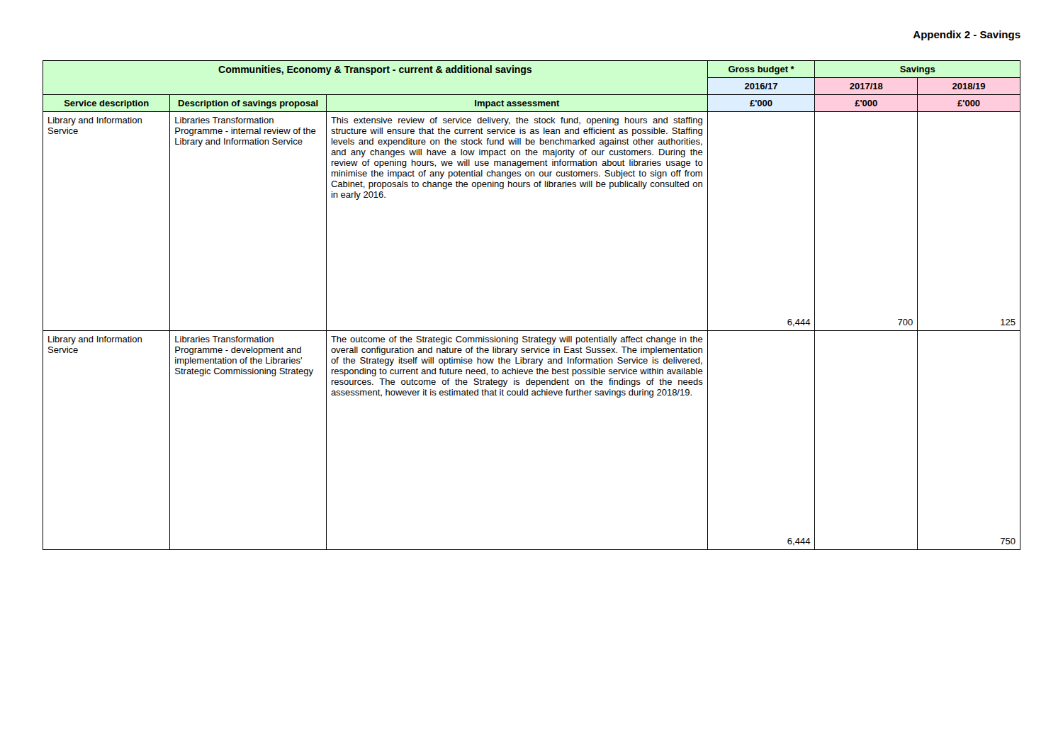Appendix 2 - Savings
| Communities, Economy & Transport - current & additional savings | Gross budget * | Savings |
| 2016/17 | 2017/18 | 2018/19 |
| Service description | Description of savings proposal | Impact assessment | £'000 | £'000 | £'000 |
| Library and Information Service | Libraries Transformation Programme - internal review of the Library and Information Service | This extensive review of service delivery, the stock fund, opening hours and staffing structure will ensure that the current service is as lean and efficient as possible. Staffing levels and expenditure on the stock fund will be benchmarked against other authorities, and any changes will have a low impact on the majority of our customers. During the review of opening hours, we will use management information about libraries usage to minimise the impact of any potential changes on our customers. Subject to sign off from Cabinet, proposals to change the opening hours of libraries will be publically consulted on in early 2016. | 6,444 | 700 | 125 |
| Library and Information Service | Libraries Transformation Programme - development and implementation of the Libraries' Strategic Commissioning Strategy | The outcome of the Strategic Commissioning Strategy will potentially affect change in the overall configuration and nature of the library service in East Sussex. The implementation of the Strategy itself will optimise how the Library and Information Service is delivered, responding to current and future need, to achieve the best possible service within available resources. The outcome of the Strategy is dependent on the findings of the needs assessment, however it is estimated that it could achieve further savings during 2018/19. | 6,444 | | 750 |